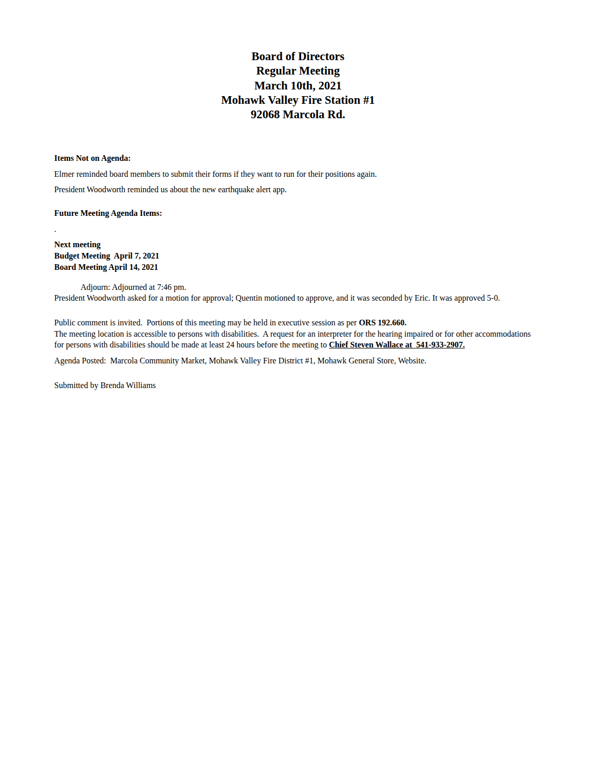Board of Directors
Regular Meeting
March 10th, 2021
Mohawk Valley Fire Station #1
92068 Marcola Rd.
Items Not on Agenda:
Elmer reminded board members to submit their forms if they want to run for their positions again.
President Woodworth reminded us about the new earthquake alert app.
Future Meeting Agenda Items:
.
Next meeting
Budget Meeting April 7, 2021
Board Meeting April 14, 2021
Adjourn: Adjourned at 7:46 pm.
President Woodworth asked for a motion for approval; Quentin motioned to approve, and it was seconded by Eric. It was approved 5-0.
Public comment is invited. Portions of this meeting may be held in executive session as per ORS 192.660.
The meeting location is accessible to persons with disabilities. A request for an interpreter for the hearing impaired or for other accommodations for persons with disabilities should be made at least 24 hours before the meeting to Chief Steven Wallace at 541-933-2907.
Agenda Posted: Marcola Community Market, Mohawk Valley Fire District #1, Mohawk General Store, Website.
Submitted by Brenda Williams